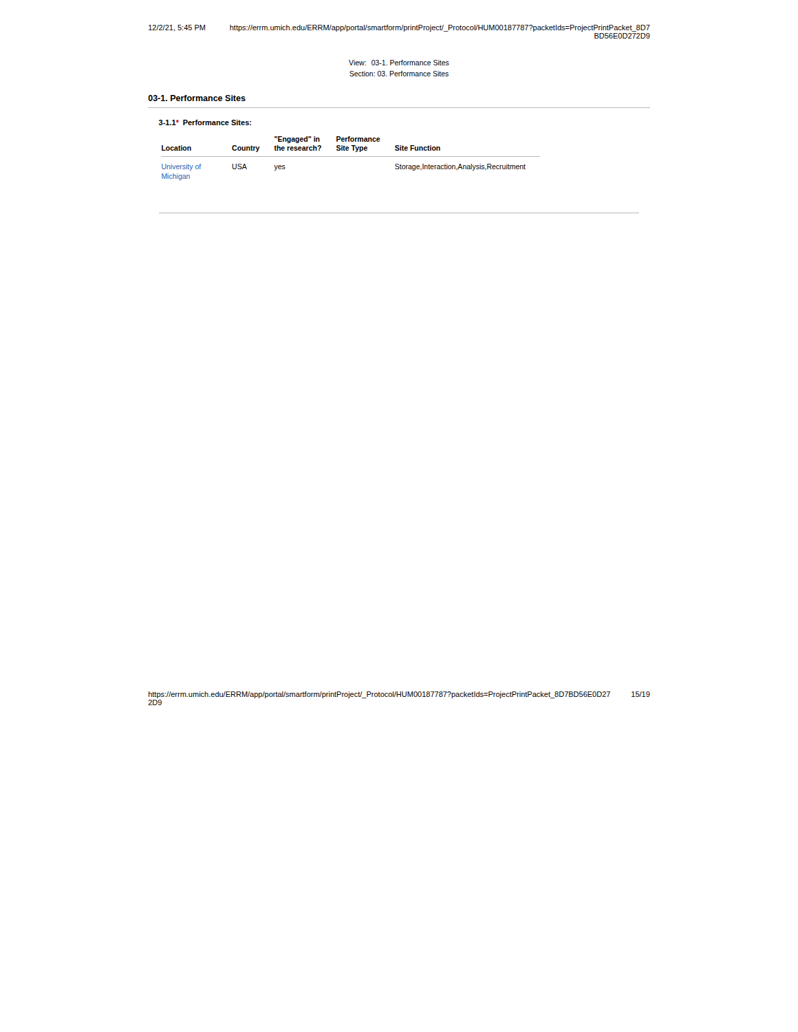12/2/21, 5:45 PM https://errm.umich.edu/ERRM/app/portal/smartform/printProject/_Protocol/HUM00187787?packetIds=ProjectPrintPacket_8D7BD56E0D272D9
View: 03-1. Performance Sites
Section: 03. Performance Sites
03-1. Performance Sites
3-1.1*Performance Sites:
| Location | Country | "Engaged" in the research? | Performance Site Type | Site Function |
| --- | --- | --- | --- | --- |
| University of Michigan | USA | yes | | Storage,Interaction,Analysis,Recruitment |
https://errm.umich.edu/ERRM/app/portal/smartform/printProject/_Protocol/HUM00187787?packetIds=ProjectPrintPacket_8D7BD56E0D272D9 15/19